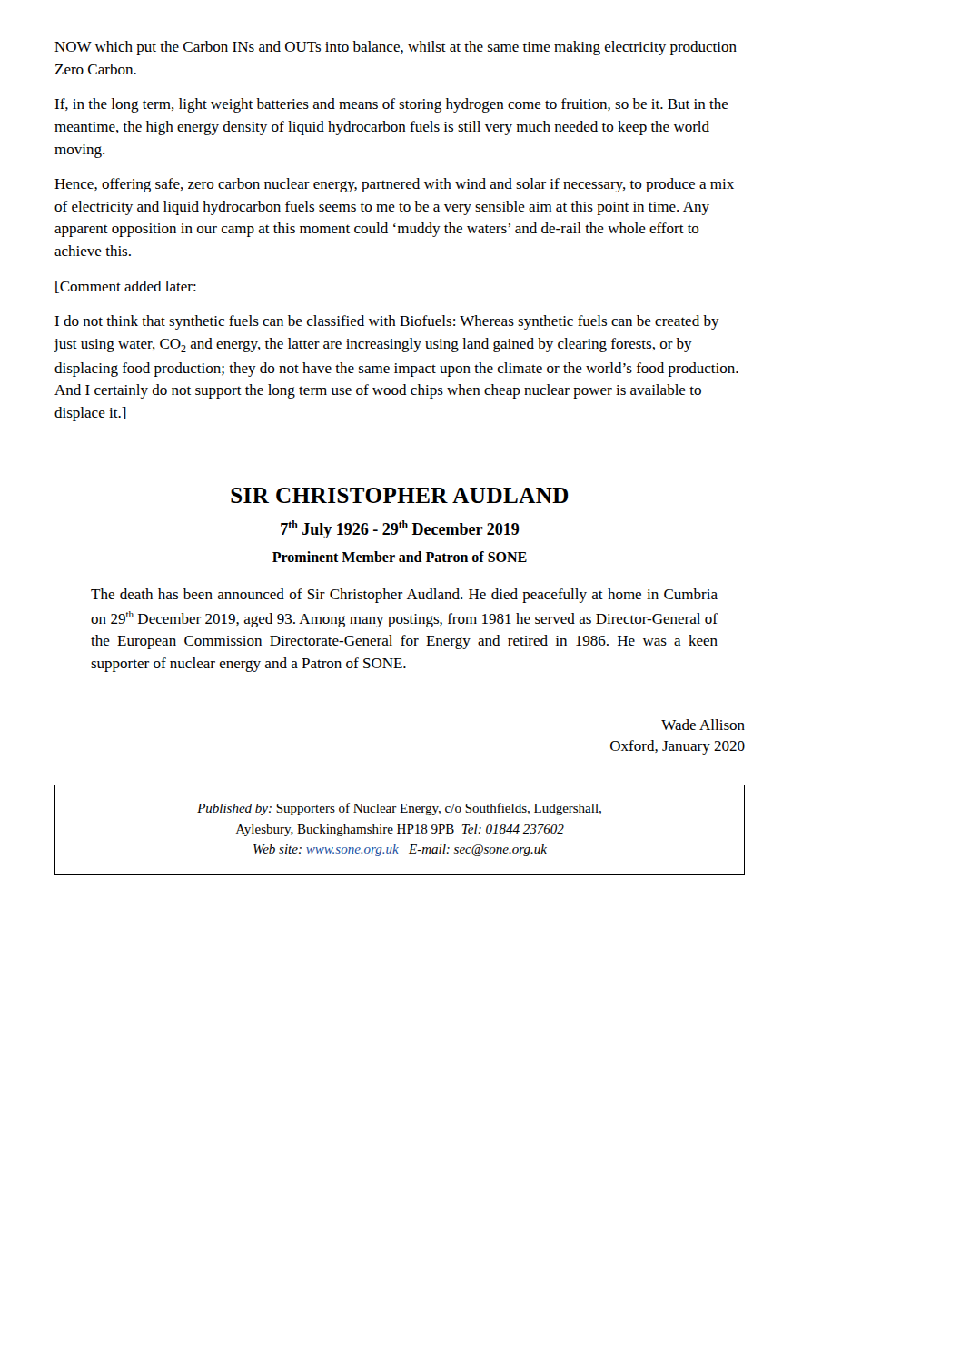NOW which put the Carbon INs and OUTs into balance, whilst at the same time making electricity production Zero Carbon.
If, in the long term, light weight batteries and means of storing hydrogen come to fruition, so be it. But in the meantime, the high energy density of liquid hydrocarbon fuels is still very much needed to keep the world moving.
Hence, offering safe, zero carbon nuclear energy, partnered with wind and solar if necessary, to produce a mix of electricity and liquid hydrocarbon fuels seems to me to be a very sensible aim at this point in time. Any apparent opposition in our camp at this moment could ‘muddy the waters’ and de-rail the whole effort to achieve this.
[Comment added later:
I do not think that synthetic fuels can be classified with Biofuels: Whereas synthetic fuels can be created by just using water, CO2 and energy, the latter are increasingly using land gained by clearing forests, or by displacing food production; they do not have the same impact upon the climate or the world’s food production. And I certainly do not support the long term use of wood chips when cheap nuclear power is available to displace it.]
SIR CHRISTOPHER AUDLAND
7th July 1926 - 29th December 2019
Prominent Member and Patron of SONE
The death has been announced of Sir Christopher Audland. He died peacefully at home in Cumbria on 29th December 2019, aged 93. Among many postings, from 1981 he served as Director-General of the European Commission Directorate-General for Energy and retired in 1986. He was a keen supporter of nuclear energy and a Patron of SONE.
Wade Allison
Oxford, January 2020
Published by: Supporters of Nuclear Energy, c/o Southfields, Ludgershall,
Aylesbury, Buckinghamshire HP18 9PB Tel: 01844 237602
Web site: www.sone.org.uk E-mail: sec@sone.org.uk